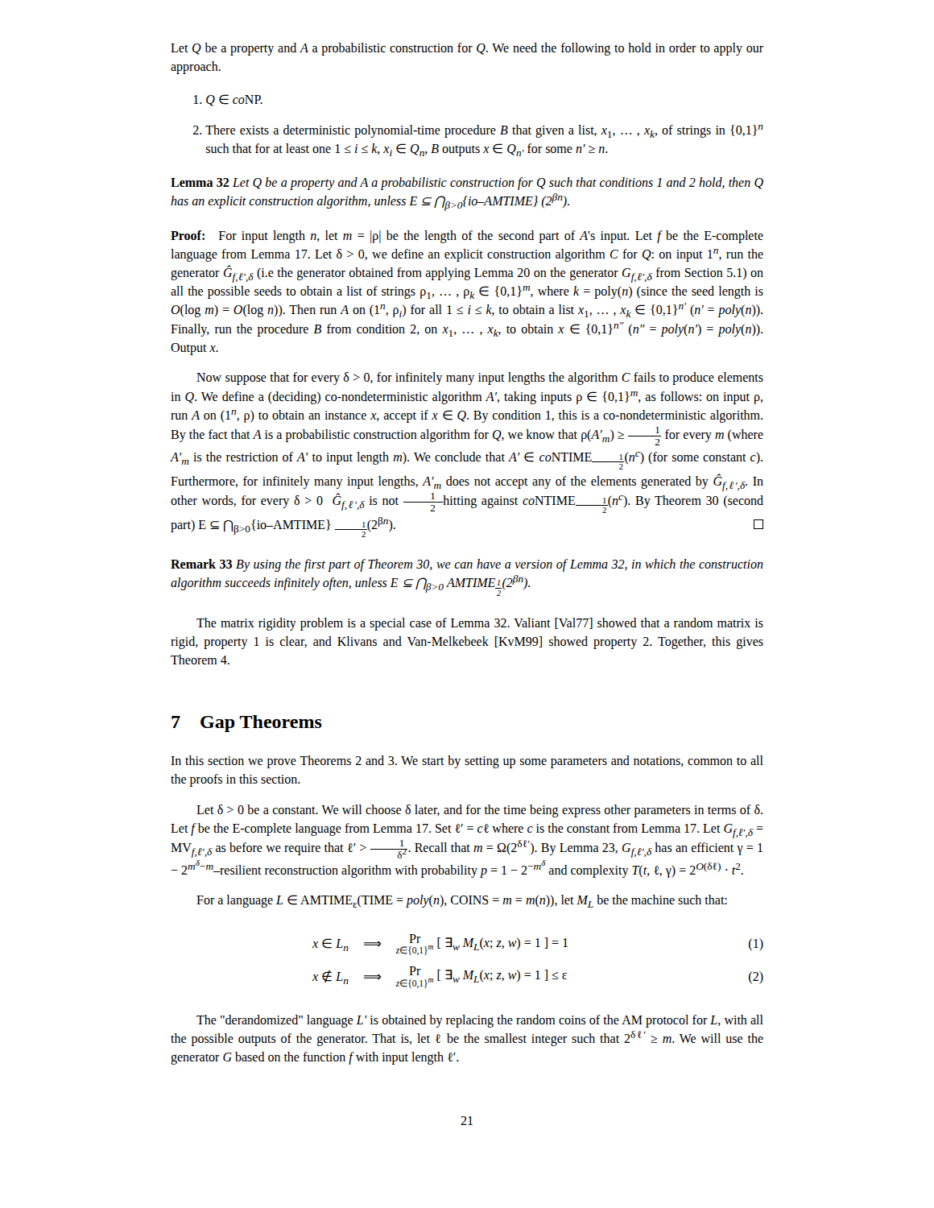Let Q be a property and A a probabilistic construction for Q. We need the following to hold in order to apply our approach.
Q ∈ co NP.
There exists a deterministic polynomial-time procedure B that given a list, x1, … , xk, of strings in {0,1}n such that for at least one 1 ≤ i ≤ k, xi ∈ Qn, B outputs x ∈ Qn′ for some n′ ≥ n.
Lemma 32 Let Q be a property and A a probabilistic construction for Q such that conditions 1 and 2 hold, then Q has an explicit construction algorithm, unless E ⊆ ⋂β>0{io–AMTIME} (2βn).
Proof: For input length n, let m = |ρ| be the length of the second part of A's input. Let f be the E-complete language from Lemma 17. Let δ > 0, we define an explicit construction algorithm C for Q: on input 1n, run the generator Ĝf,ℓ′,δ (i.e the generator obtained from applying Lemma 20 on the generator Gf,ℓ′,δ from Section 5.1) on all the possible seeds to obtain a list of strings ρ1, … , ρk ∈ {0,1}m, where k = poly(n) (since the seed length is O(log m) = O(log n)). Then run A on (1n, ρi) for all 1 ≤ i ≤ k, to obtain a list x1, … , xk ∈ {0,1}n′ (n′ = poly(n)). Finally, run the procedure B from condition 2, on x1, … , xk, to obtain x ∈ {0,1}n″ (n″ = poly(n′) = poly(n)). Output x.
Now suppose that for every δ > 0, for infinitely many input lengths the algorithm C fails to produce elements in Q. We define a (deciding) co-nondeterministic algorithm A′, taking inputs ρ ∈ {0,1}m, as follows: on input ρ, run A on (1n, ρ) to obtain an instance x, accept if x ∈ Q. By condition 1, this is a co-nondeterministic algorithm. By the fact that A is a probabilistic construction algorithm for Q, we know that ρ(A′m) ≥ 12 for every m (where A′m is the restriction of A′ to input length m). We conclude that A′ ∈ co NTIME12(nc) (for some constant c). Furthermore, for infinitely many input lengths, A′m does not accept any of the elements generated by Ĝf,ℓ′,δ. In other words, for every δ > 0 Ĝf,ℓ′,δ is not 12–hitting against co NTIME12(nc). By Theorem 30 (second part) E ⊆ ⋂β>0{io–AMTIME} 12(2βn).
Remark 33 By using the first part of Theorem 30, we can have a version of Lemma 32, in which the construction algorithm succeeds infinitely often, unless E ⊆ ⋂β>0 AMTIME12(2βn).
The matrix rigidity problem is a special case of Lemma 32. Valiant [Val77] showed that a random matrix is rigid, property 1 is clear, and Klivans and Van-Melkebeek [KvM99] showed property 2. Together, this gives Theorem 4.
7 Gap Theorems
In this section we prove Theorems 2 and 3. We start by setting up some parameters and notations, common to all the proofs in this section.
Let δ > 0 be a constant. We will choose δ later, and for the time being express other parameters in terms of δ. Let f be the E-complete language from Lemma 17. Set ℓ′ = cℓ where c is the constant from Lemma 17. Let Gf,ℓ′,δ = MVf,ℓ′,δ as before we require that ℓ′ > 1 δ2. Recall that m = Ω(2δℓ′). By Lemma 23, Gf,ℓ′,δ has an efficient γ = 1 − 2mδ−m–resilient reconstruction algorithm with probability p = 1 − 2−mδ and complexity T(t, ℓ, γ) = 2O(δℓ) · t2.
For a language L ∈ AMTIMEε(TIME = poly(n), COINS = m = m(n)), let ML be the machine such that:
| x ∈ L n | ⟹ | Pr z ∈{0,1} m [ ∃ w M L ( x ; z , w ) = 1 ] = 1 | (1) |
| x ∉ L n | ⟹ | Pr z ∈{0,1} m [ ∃ w M L ( x ; z , w ) = 1 ] ≤ ε | (2) |
The "derandomized" language L′ is obtained by replacing the random coins of the AM protocol for L, with all the possible outputs of the generator. That is, let ℓ be the smallest integer such that 2δℓ′ ≥ m. We will use the generator G based on the function f with input length ℓ′.
21